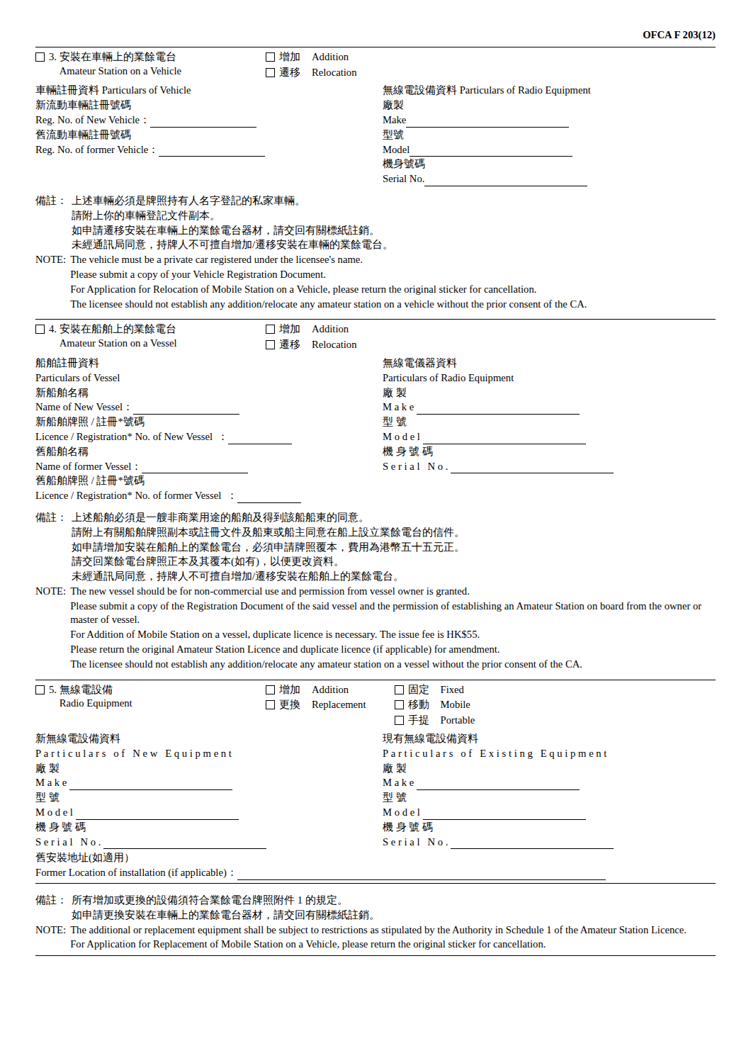OFCA F 203(12)
3. 安裝在車輛上的業餘電台
Amateur Station on a Vehicle
增加 Addition
遷移 Relocation
車輛註冊資料 Particulars of Vehicle
新流動車輛註冊號碼
Reg. No. of New Vehicle：
舊流動車輛註冊號碼
Reg. No. of former Vehicle：
無線電設備資料 Particulars of Radio Equipment
廠製
Make
型號
Model
機身號碼
Serial No.
備註：
上述車輛必須是牌照持有人名字登記的私家車輛。
請附上你的車輛登記文件副本。
如申請遷移安裝在車輛上的業餘電台器材，請交回有關標紙註銷。
未經通訊局同意，持牌人不可擅自增加/遷移安裝在車輛的業餘電台。
NOTE:
The vehicle must be a private car registered under the licensee's name.
Please submit a copy of your Vehicle Registration Document.
For Application for Relocation of Mobile Station on a Vehicle, please return the original sticker for cancellation.
The licensee should not establish any addition/relocate any amateur station on a vehicle without the prior consent of the CA.
4. 安裝在船舶上的業餘電台
Amateur Station on a Vessel
增加 Addition
遷移 Relocation
船舶註冊資料
Particulars of Vessel
新船舶名稱
Name of New Vessel：
新船舶牌照 / 註冊*號碼
Licence / Registration* No. of New Vessel ：
舊船舶名稱
Name of former Vessel：
舊船舶牌照 / 註冊*號碼
Licence / Registration* No. of former Vessel ：
無線電儀器資料
Particulars of Radio Equipment
廠 製
Make
型 號
Model
機 身 號 碼
Serial No.
備註：
上述船舶必須是一艘非商業用途的船舶及得到該船船東的同意。
請附上有關船舶牌照副本或註冊文件及船東或船主同意在船上設立業餘電台的信件。
如申請增加安裝在船舶上的業餘電台，必須申請牌照覆本，費用為港幣五十五元正。
請交回業餘電台牌照正本及其覆本(如有)，以便更改資料。
未經通訊局同意，持牌人不可擅自增加/遷移安裝在船舶上的業餘電台。
NOTE:
The new vessel should be for non-commercial use and permission from vessel owner is granted.
Please submit a copy of the Registration Document of the said vessel and the permission of establishing an Amateur Station on board from the owner or master of vessel.
For Addition of Mobile Station on a vessel, duplicate licence is necessary. The issue fee is HK$55.
Please return the original Amateur Station Licence and duplicate licence (if applicable) for amendment.
The licensee should not establish any addition/relocate any amateur station on a vessel without the prior consent of the CA.
5. 無線電設備
Radio Equipment
增加 Addition
更換 Replacement
固定 Fixed
移動 Mobile
手提 Portable
新無線電設備資料
Particulars of New Equipment
廠 製
Make
型 號
Model
機 身 號 碼
Serial No.
現有無線電設備資料
Particulars of Existing Equipment
廠 製
Make
型 號
Model
機 身 號 碼
Serial No.
舊安裝地址(如適用）
Former Location of installation (if applicable)：
備註：
所有增加或更換的設備須符合業餘電台牌照附件 1 的規定。
如申請更換安裝在車輛上的業餘電台器材，請交回有關標紙註銷。
NOTE:
The additional or replacement equipment shall be subject to restrictions as stipulated by the Authority in Schedule 1 of the Amateur Station Licence.
For Application for Replacement of Mobile Station on a Vehicle, please return the original sticker for cancellation.